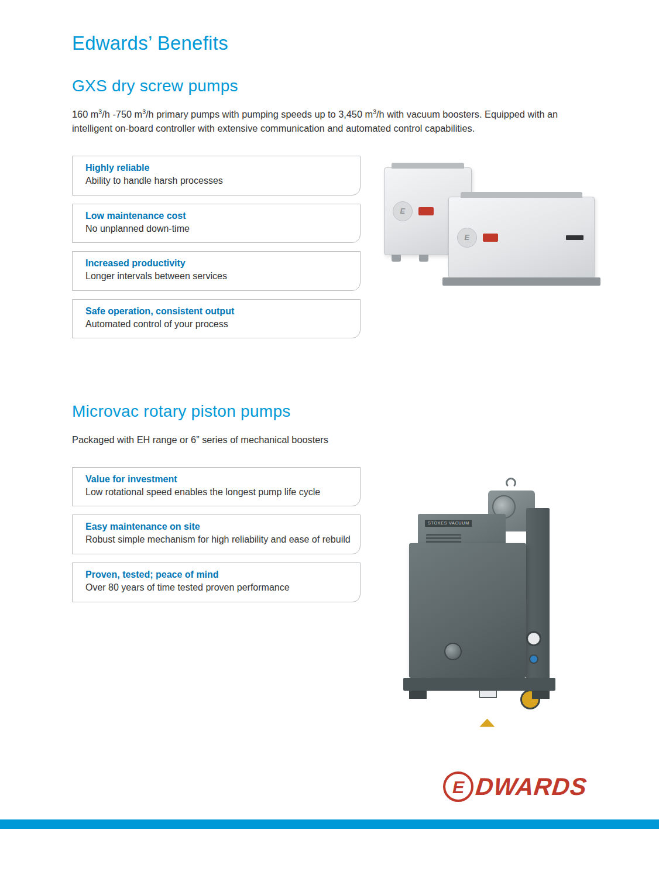Edwards’ Benefits
GXS dry screw pumps
160 m3/h -750 m3/h primary pumps with pumping speeds up to 3,450 m3/h with vacuum boosters. Equipped with an intelligent on-board controller with extensive communication and automated control capabilities.
Highly reliable
Ability to handle harsh processes
Low maintenance cost
No unplanned down-time
Increased productivity
Longer intervals between services
Safe operation, consistent output
Automated control of your process
E
E
Microvac rotary piston pumps
Packaged with EH range or 6” series of mechanical boosters
Value for investment
Low rotational speed enables the longest pump life cycle
Easy maintenance on site
Robust simple mechanism for high reliability and ease of rebuild
Proven, tested; peace of mind
Over 80 years of time tested proven performance
STOKES VACUUM
E
DWARDS